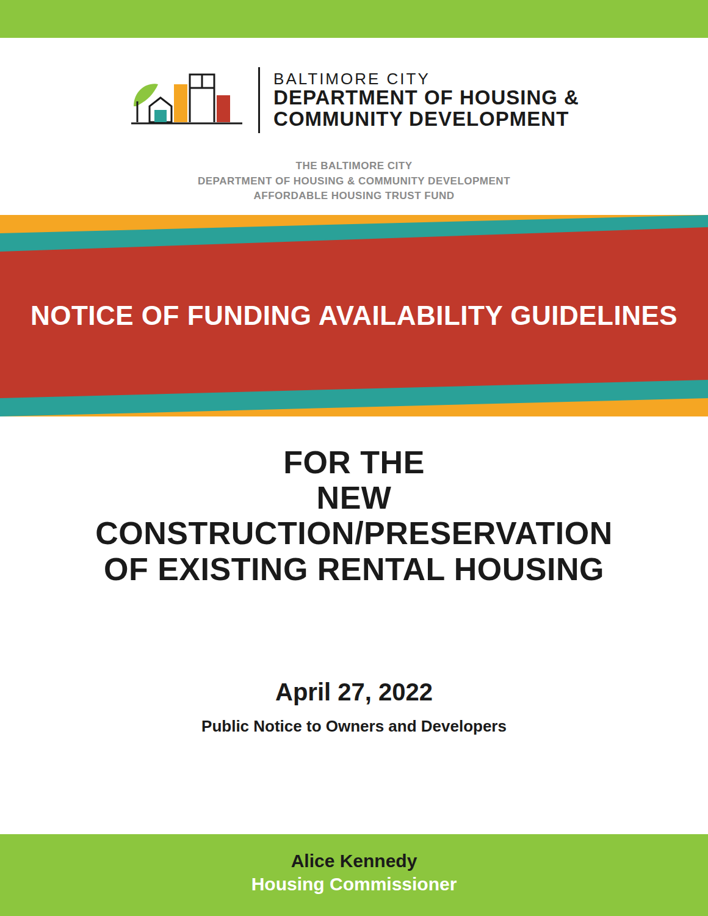Baltimore City
Department of Housing &
Community Development
The Baltimore City
Department of Housing & Community Development
Affordable Housing Trust Fund
Notice of Funding Availability Guidelines
For the
New Construction/Preservation
of Existing Rental Housing
April 27, 2022
Public Notice to Owners and Developers
Alice Kennedy
Housing Commissioner